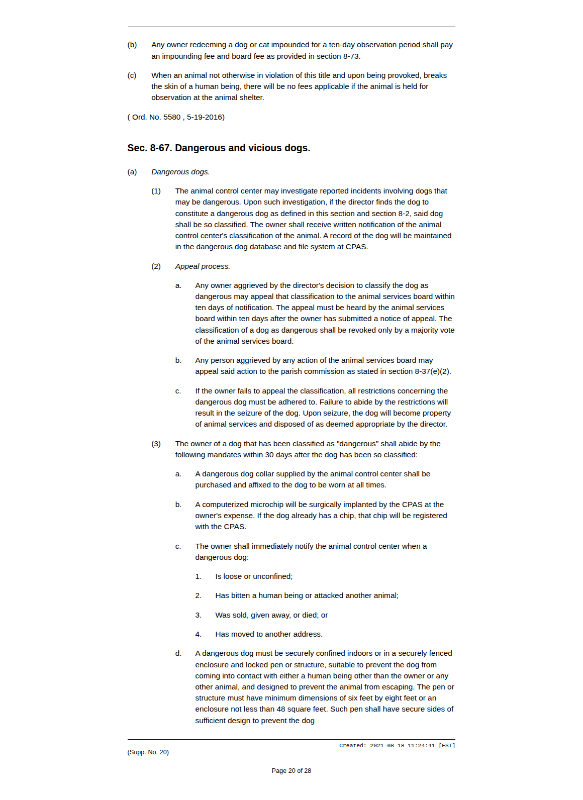(b)
Any owner redeeming a dog or cat impounded for a ten-day observation period shall pay an impounding fee and board fee as provided in section 8-73.
(c)
When an animal not otherwise in violation of this title and upon being provoked, breaks the skin of a human being, there will be no fees applicable if the animal is held for observation at the animal shelter.
( Ord. No. 5580 , 5-19-2016)
Sec. 8-67. Dangerous and vicious dogs.
(a)
Dangerous dogs.
(1)
The animal control center may investigate reported incidents involving dogs that may be dangerous. Upon such investigation, if the director finds the dog to constitute a dangerous dog as defined in this section and section 8-2, said dog shall be so classified. The owner shall receive written notification of the animal control center's classification of the animal. A record of the dog will be maintained in the dangerous dog database and file system at CPAS.
(2)
Appeal process.
a.
Any owner aggrieved by the director's decision to classify the dog as dangerous may appeal that classification to the animal services board within ten days of notification. The appeal must be heard by the animal services board within ten days after the owner has submitted a notice of appeal. The classification of a dog as dangerous shall be revoked only by a majority vote of the animal services board.
b.
Any person aggrieved by any action of the animal services board may appeal said action to the parish commission as stated in section 8-37(e)(2).
c.
If the owner fails to appeal the classification, all restrictions concerning the dangerous dog must be adhered to. Failure to abide by the restrictions will result in the seizure of the dog. Upon seizure, the dog will become property of animal services and disposed of as deemed appropriate by the director.
(3)
The owner of a dog that has been classified as "dangerous" shall abide by the following mandates within 30 days after the dog has been so classified:
a.
A dangerous dog collar supplied by the animal control center shall be purchased and affixed to the dog to be worn at all times.
b.
A computerized microchip will be surgically implanted by the CPAS at the owner's expense. If the dog already has a chip, that chip will be registered with the CPAS.
c.
The owner shall immediately notify the animal control center when a dangerous dog:
1.
Is loose or unconfined;
2.
Has bitten a human being or attacked another animal;
3.
Was sold, given away, or died; or
4.
Has moved to another address.
d.
A dangerous dog must be securely confined indoors or in a securely fenced enclosure and locked pen or structure, suitable to prevent the dog from coming into contact with either a human being other than the owner or any other animal, and designed to prevent the animal from escaping. The pen or structure must have minimum dimensions of six feet by eight feet or an enclosure not less than 48 square feet. Such pen shall have secure sides of sufficient design to prevent the dog
Created: 2021-08-18 11:24:41 [EST]
(Supp. No. 20)
Page 20 of 28